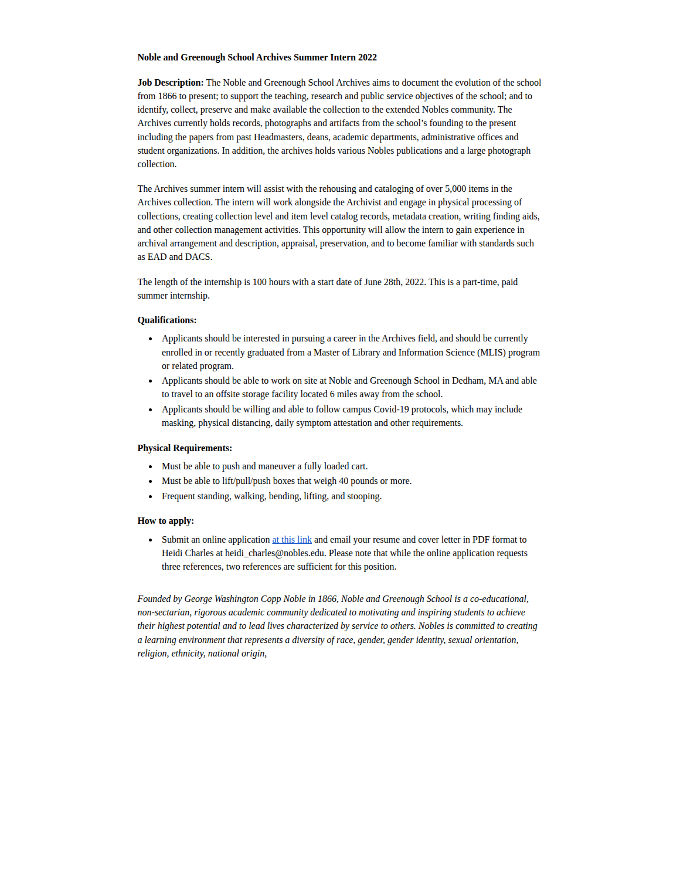Noble and Greenough School Archives Summer Intern 2022
Job Description: The Noble and Greenough School Archives aims to document the evolution of the school from 1866 to present; to support the teaching, research and public service objectives of the school; and to identify, collect, preserve and make available the collection to the extended Nobles community. The Archives currently holds records, photographs and artifacts from the school’s founding to the present including the papers from past Headmasters, deans, academic departments, administrative offices and student organizations. In addition, the archives holds various Nobles publications and a large photograph collection.
The Archives summer intern will assist with the rehousing and cataloging of over 5,000 items in the Archives collection. The intern will work alongside the Archivist and engage in physical processing of collections, creating collection level and item level catalog records, metadata creation, writing finding aids, and other collection management activities. This opportunity will allow the intern to gain experience in archival arrangement and description, appraisal, preservation, and to become familiar with standards such as EAD and DACS.
The length of the internship is 100 hours with a start date of June 28th, 2022. This is a part-time, paid summer internship.
Qualifications:
Applicants should be interested in pursuing a career in the Archives field, and should be currently enrolled in or recently graduated from a Master of Library and Information Science (MLIS) program or related program.
Applicants should be able to work on site at Noble and Greenough School in Dedham, MA and able to travel to an offsite storage facility located 6 miles away from the school.
Applicants should be willing and able to follow campus Covid-19 protocols, which may include masking, physical distancing, daily symptom attestation and other requirements.
Physical Requirements:
Must be able to push and maneuver a fully loaded cart.
Must be able to lift/pull/push boxes that weigh 40 pounds or more.
Frequent standing, walking, bending, lifting, and stooping.
How to apply:
Submit an online application at this link and email your resume and cover letter in PDF format to Heidi Charles at heidi_charles@nobles.edu. Please note that while the online application requests three references, two references are sufficient for this position.
Founded by George Washington Copp Noble in 1866, Noble and Greenough School is a co-educational, non-sectarian, rigorous academic community dedicated to motivating and inspiring students to achieve their highest potential and to lead lives characterized by service to others. Nobles is committed to creating a learning environment that represents a diversity of race, gender, gender identity, sexual orientation, religion, ethnicity, national origin,